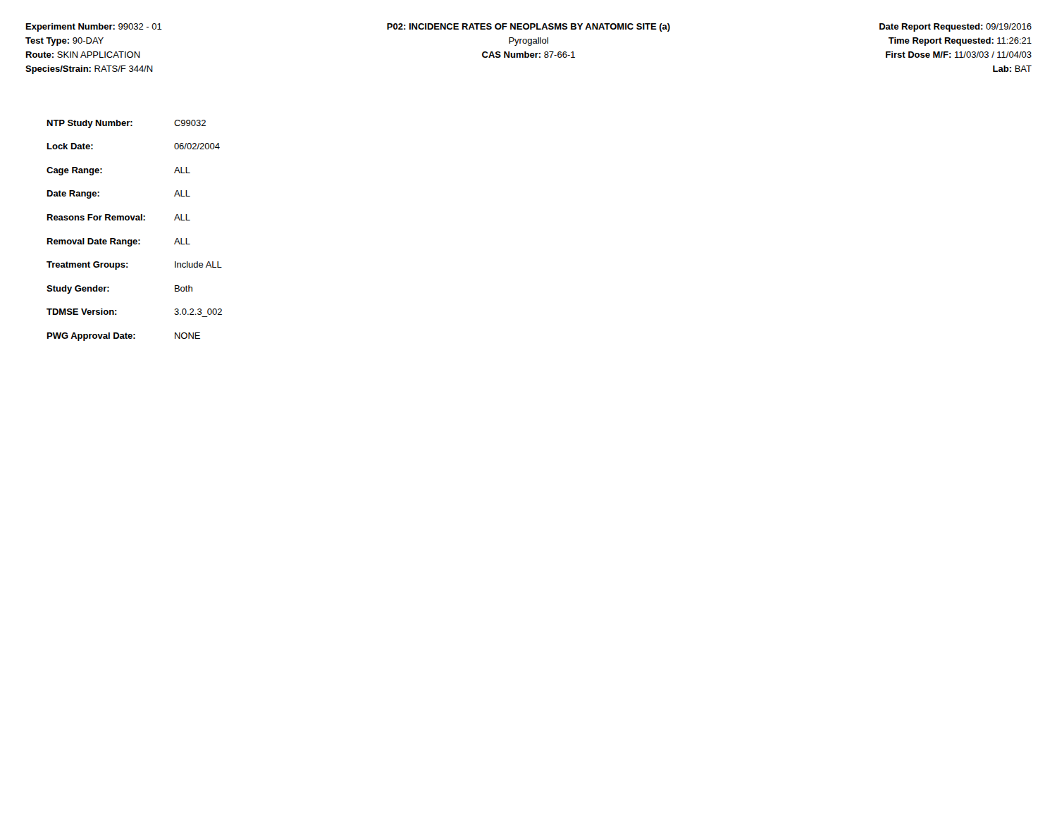| Experiment Number: 99032 - 01 | P02: INCIDENCE RATES OF NEOPLASMS BY ANATOMIC SITE (a) | Date Report Requested: 09/19/2016 |
| Test Type: 90-DAY | Pyrogallol | Time Report Requested: 11:26:21 |
| Route: SKIN APPLICATION | CAS Number: 87-66-1 | First Dose M/F: 11/03/03 / 11/04/03 |
| Species/Strain: RATS/F 344/N | | Lab: BAT |
| NTP Study Number: | C99032 |
| Lock Date: | 06/02/2004 |
| Cage Range: | ALL |
| Date Range: | ALL |
| Reasons For Removal: | ALL |
| Removal Date Range: | ALL |
| Treatment Groups: | Include ALL |
| Study Gender: | Both |
| TDMSE Version: | 3.0.2.3_002 |
| PWG Approval Date: | NONE |